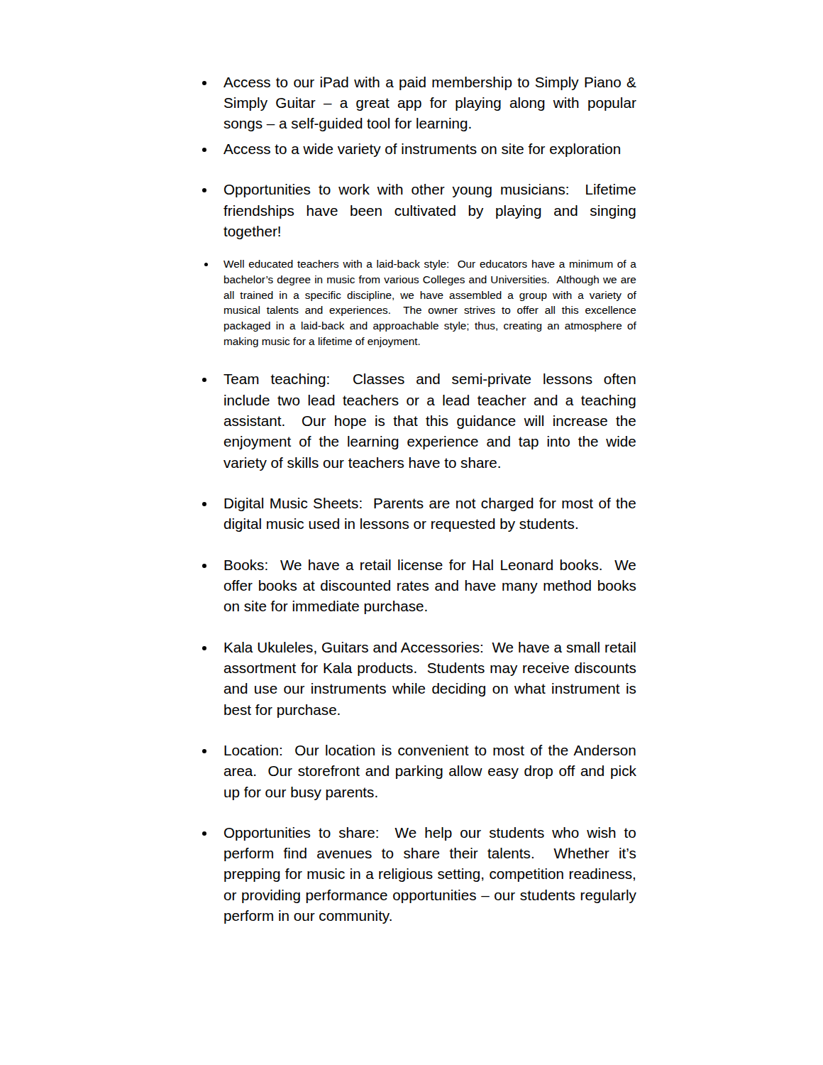Access to our iPad with a paid membership to Simply Piano & Simply Guitar – a great app for playing along with popular songs – a self-guided tool for learning.
Access to a wide variety of instruments on site for exploration
Opportunities to work with other young musicians: Lifetime friendships have been cultivated by playing and singing together!
Well educated teachers with a laid-back style: Our educators have a minimum of a bachelor’s degree in music from various Colleges and Universities. Although we are all trained in a specific discipline, we have assembled a group with a variety of musical talents and experiences. The owner strives to offer all this excellence packaged in a laid-back and approachable style; thus, creating an atmosphere of making music for a lifetime of enjoyment.
Team teaching: Classes and semi-private lessons often include two lead teachers or a lead teacher and a teaching assistant. Our hope is that this guidance will increase the enjoyment of the learning experience and tap into the wide variety of skills our teachers have to share.
Digital Music Sheets: Parents are not charged for most of the digital music used in lessons or requested by students.
Books: We have a retail license for Hal Leonard books. We offer books at discounted rates and have many method books on site for immediate purchase.
Kala Ukuleles, Guitars and Accessories: We have a small retail assortment for Kala products. Students may receive discounts and use our instruments while deciding on what instrument is best for purchase.
Location: Our location is convenient to most of the Anderson area. Our storefront and parking allow easy drop off and pick up for our busy parents.
Opportunities to share: We help our students who wish to perform find avenues to share their talents. Whether it’s prepping for music in a religious setting, competition readiness, or providing performance opportunities – our students regularly perform in our community.